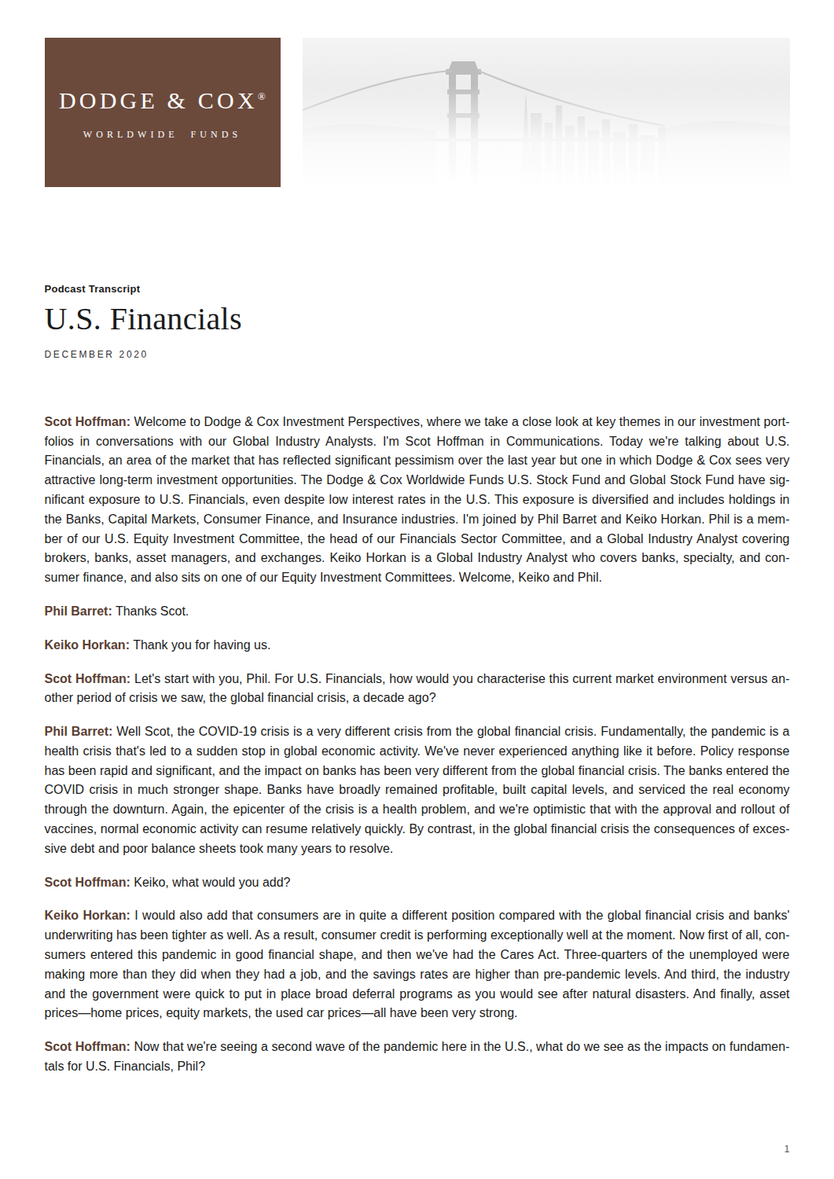DODGE & COX®
Worldwide Funds
Podcast Transcript
U.S. Financials
DECEMBER 2020
Scot Hoffman: Welcome to Dodge & Cox Investment Perspectives, where we take a close look at key themes in our investment portfolios in conversations with our Global Industry Analysts. I'm Scot Hoffman in Communications. Today we're talking about U.S. Financials, an area of the market that has reflected significant pessimism over the last year but one in which Dodge & Cox sees very attractive long-term investment opportunities. The Dodge & Cox Worldwide Funds U.S. Stock Fund and Global Stock Fund have significant exposure to U.S. Financials, even despite low interest rates in the U.S. This exposure is diversified and includes holdings in the Banks, Capital Markets, Consumer Finance, and Insurance industries. I'm joined by Phil Barret and Keiko Horkan. Phil is a member of our U.S. Equity Investment Committee, the head of our Financials Sector Committee, and a Global Industry Analyst covering brokers, banks, asset managers, and exchanges. Keiko Horkan is a Global Industry Analyst who covers banks, specialty, and consumer finance, and also sits on one of our Equity Investment Committees. Welcome, Keiko and Phil.
Phil Barret: Thanks Scot.
Keiko Horkan: Thank you for having us.
Scot Hoffman: Let's start with you, Phil. For U.S. Financials, how would you characterise this current market environment versus another period of crisis we saw, the global financial crisis, a decade ago?
Phil Barret: Well Scot, the COVID-19 crisis is a very different crisis from the global financial crisis. Fundamentally, the pandemic is a health crisis that's led to a sudden stop in global economic activity. We've never experienced anything like it before. Policy response has been rapid and significant, and the impact on banks has been very different from the global financial crisis. The banks entered the COVID crisis in much stronger shape. Banks have broadly remained profitable, built capital levels, and serviced the real economy through the downturn. Again, the epicenter of the crisis is a health problem, and we're optimistic that with the approval and rollout of vaccines, normal economic activity can resume relatively quickly. By contrast, in the global financial crisis the consequences of excessive debt and poor balance sheets took many years to resolve.
Scot Hoffman: Keiko, what would you add?
Keiko Horkan: I would also add that consumers are in quite a different position compared with the global financial crisis and banks' underwriting has been tighter as well. As a result, consumer credit is performing exceptionally well at the moment. Now first of all, consumers entered this pandemic in good financial shape, and then we've had the Cares Act. Three-quarters of the unemployed were making more than they did when they had a job, and the savings rates are higher than pre-pandemic levels. And third, the industry and the government were quick to put in place broad deferral programs as you would see after natural disasters. And finally, asset prices—home prices, equity markets, the used car prices—all have been very strong.
Scot Hoffman: Now that we're seeing a second wave of the pandemic here in the U.S., what do we see as the impacts on fundamentals for U.S. Financials, Phil?
1